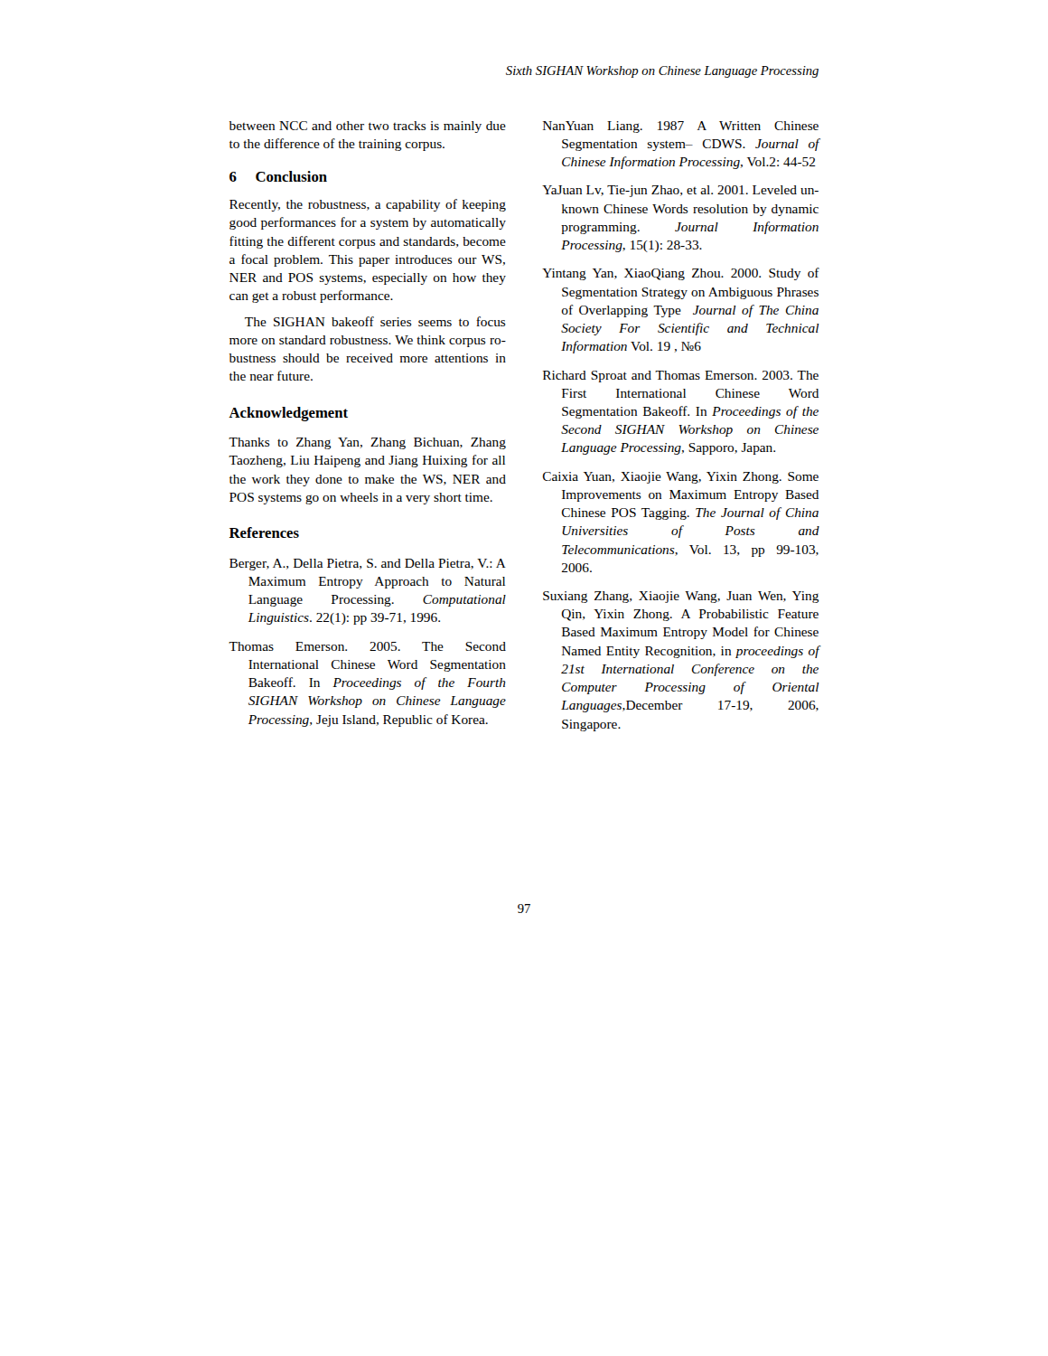Sixth SIGHAN Workshop on Chinese Language Processing
between NCC and other two tracks is mainly due to the difference of the training corpus.
6 Conclusion
Recently, the robustness, a capability of keeping good performances for a system by automatically fitting the different corpus and standards, become a focal problem. This paper introduces our WS, NER and POS systems, especially on how they can get a robust performance.
The SIGHAN bakeoff series seems to focus more on standard robustness. We think corpus robustness should be received more attentions in the near future.
Acknowledgement
Thanks to Zhang Yan, Zhang Bichuan, Zhang Taozheng, Liu Haipeng and Jiang Huixing for all the work they done to make the WS, NER and POS systems go on wheels in a very short time.
References
Berger, A., Della Pietra, S. and Della Pietra, V.: A Maximum Entropy Approach to Natural Language Processing. Computational Linguistics. 22(1): pp 39-71, 1996.
Thomas Emerson. 2005. The Second International Chinese Word Segmentation Bakeoff. In Proceedings of the Fourth SIGHAN Workshop on Chinese Language Processing, Jeju Island, Republic of Korea.
NanYuan Liang. 1987 A Written Chinese Segmentation system– CDWS. Journal of Chinese Information Processing, Vol.2: 44-52
YaJuan Lv, Tie-jun Zhao, et al. 2001. Leveled unknown Chinese Words resolution by dynamic programming. Journal Information Processing, 15(1): 28-33.
Yintang Yan, XiaoQiang Zhou. 2000. Study of Segmentation Strategy on Ambiguous Phrases of Overlapping Type Journal of The China Society For Scientific and Technical Information Vol. 19 , №6
Richard Sproat and Thomas Emerson. 2003. The First International Chinese Word Segmentation Bakeoff. In Proceedings of the Second SIGHAN Workshop on Chinese Language Processing, Sapporo, Japan.
Caixia Yuan, Xiaojie Wang, Yixin Zhong. Some Improvements on Maximum Entropy Based Chinese POS Tagging. The Journal of China Universities of Posts and Telecommunications, Vol. 13, pp 99-103, 2006.
Suxiang Zhang, Xiaojie Wang, Juan Wen, Ying Qin, Yixin Zhong. A Probabilistic Feature Based Maximum Entropy Model for Chinese Named Entity Recognition, in proceedings of 21st International Conference on the Computer Processing of Oriental Languages,December 17-19, 2006, Singapore.
97